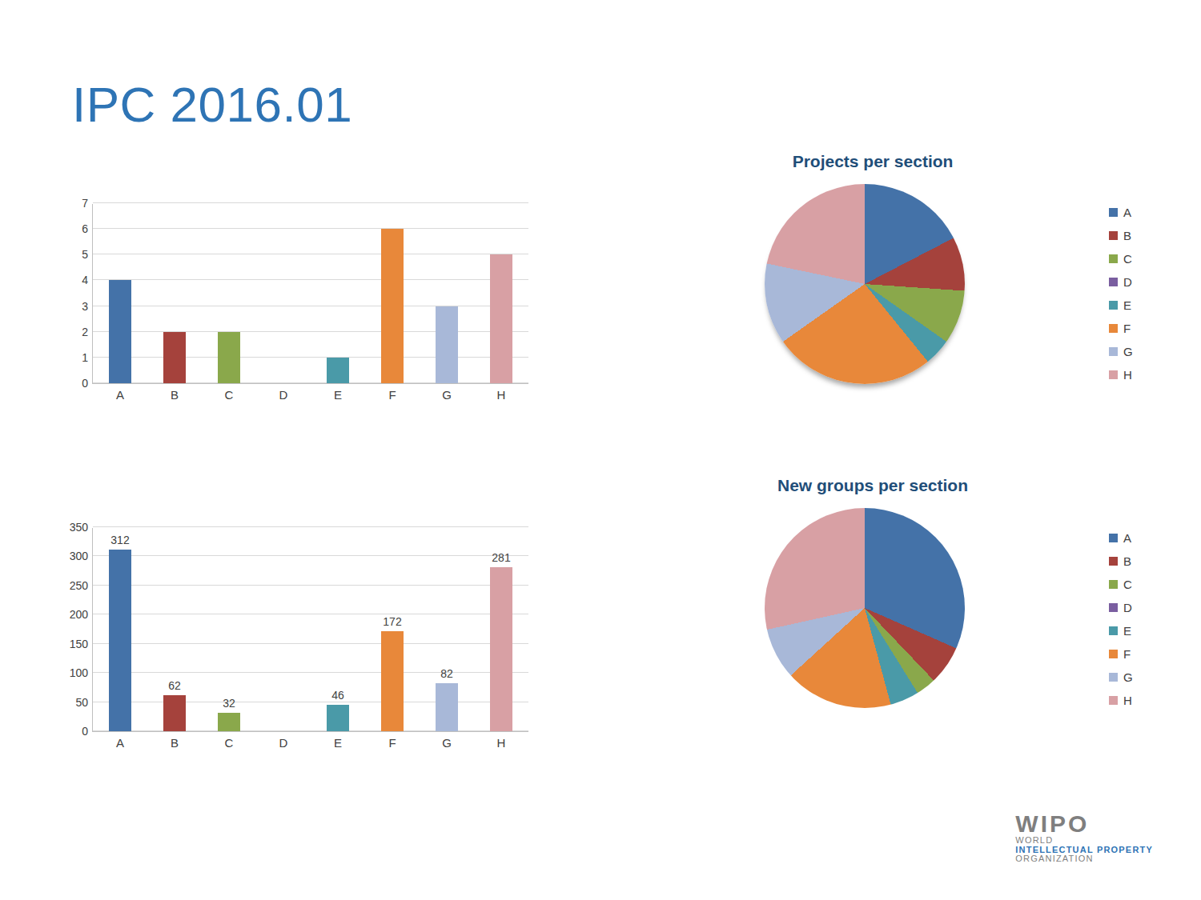IPC 2016.01
0
1
2
3
4
5
6
7
A
B
C
D
E
F
G
H
Projects per section
A
B
C
D
E
F
G
H
0
50
100
150
200
250
300
350
312 A
62 B
32 C
D
46 E
172 F
82 G
281 H
New groups per section
A
B
C
D
E
F
G
H
WIPO
WORLD
INTELLECTUAL PROPERTY
ORGANIZATION